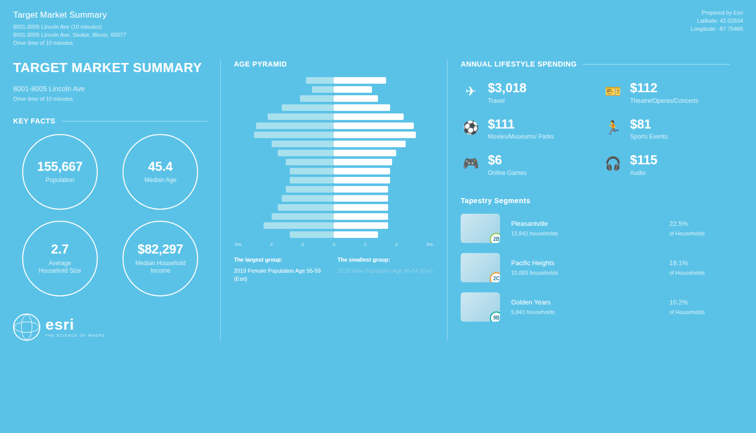Target Market Summary
8001-8005 Lincoln Ave (10 minutes)
8001-8005 Lincoln Ave, Skokie, Illinois, 60077
Drive time of 10 minutes
Prepared by Esri
Latitude: 42.02634
Longitude: -87.75466
TARGET MARKET SUMMARY
8001-8005 Lincoln Ave
Drive time of 10 minutes
KEY FACTS
155,667
Population
45.4
Median Age
2.7
Average
Household Size
$82,297
Median Household
Income
esri
THE SCIENCE OF WHERE
AGE PYRAMID
6% 420246%
The largest group: 2019 Female Population Age 55-59 (Esri)
The smallest group: 2019 Male Population Age 80-84 (Esri)
ANNUAL LIFESTYLE SPENDING
✈
$3,018
Travel
🎫
$112
Theatre/Operas/Concerts
⚽
$111
Movies/Museums/ Parks
🏃
$81
Sports Events
🎮
$6
Online Games
🎧
$115
Audio
Tapestry Segments
2B
Pleasantville 12,842 households
22.5% of Households
2C
Pacific Heights 10,883 households
19.1% of Households
9B
Golden Years 5,841 households
10.2% of Households